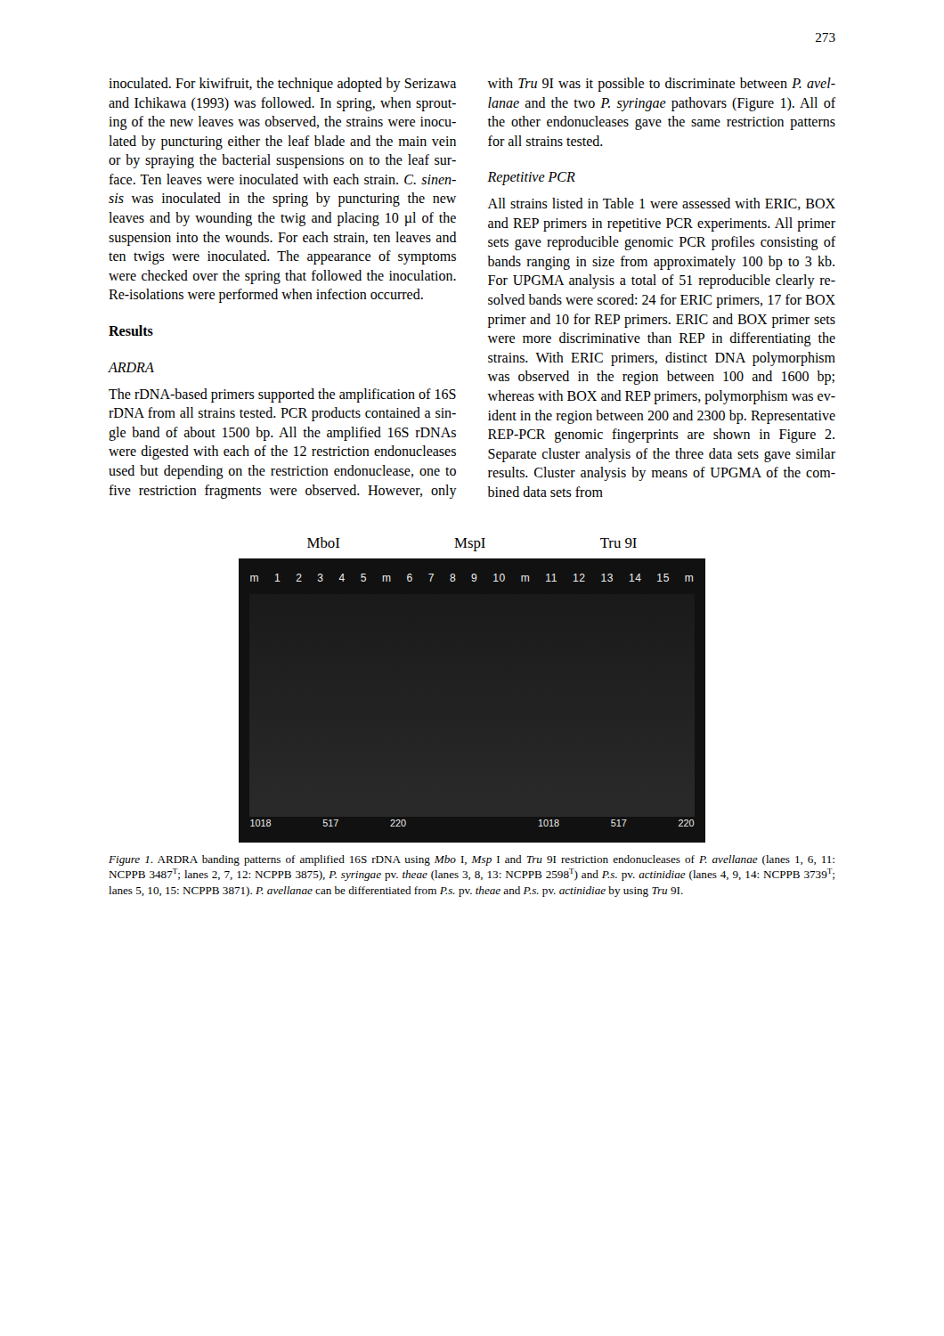273
inoculated. For kiwifruit, the technique adopted by Serizawa and Ichikawa (1993) was followed. In spring, when sprouting of the new leaves was observed, the strains were inoculated by puncturing either the leaf blade and the main vein or by spraying the bacterial suspensions on to the leaf surface. Ten leaves were inoculated with each strain. C. sinensis was inoculated in the spring by puncturing the new leaves and by wounding the twig and placing 10 µl of the suspension into the wounds. For each strain, ten leaves and ten twigs were inoculated. The appearance of symptoms were checked over the spring that followed the inoculation. Re-isolations were performed when infection occurred.
Results
ARDRA
The rDNA-based primers supported the amplification of 16S rDNA from all strains tested. PCR products contained a single band of about 1500 bp. All the amplified 16S rDNAs were digested with each of the 12 restriction endonucleases used but depending on the restriction endonuclease, one to five restriction fragments were observed. However, only with Tru 9I was it possible to discriminate between P. avellanae and the two P. syringae pathovars (Figure 1). All of the other endonucleases gave the same restriction patterns for all strains tested.
Repetitive PCR
All strains listed in Table 1 were assessed with ERIC, BOX and REP primers in repetitive PCR experiments. All primer sets gave reproducible genomic PCR profiles consisting of bands ranging in size from approximately 100 bp to 3 kb. For UPGMA analysis a total of 51 reproducible clearly resolved bands were scored: 24 for ERIC primers, 17 for BOX primer and 10 for REP primers. ERIC and BOX primer sets were more discriminative than REP in differentiating the strains. With ERIC primers, distinct DNA polymorphism was observed in the region between 100 and 1600 bp; whereas with BOX and REP primers, polymorphism was evident in the region between 200 and 2300 bp. Representative REP-PCR genomic fingerprints are shown in Figure 2. Separate cluster analysis of the three data sets gave similar results. Cluster analysis by means of UPGMA of the combined data sets from
MboI MspI Tru 9I
m 12345 m 678910 m 1112131415 m
1018517220 spacer 1018517220
Figure 1. ARDRA banding patterns of amplified 16S rDNA using Mbo I, Msp I and Tru 9I restriction endonucleases of P. avellanae (lanes 1, 6, 11: NCPPB 3487T; lanes 2, 7, 12: NCPPB 3875), P. syringae pv. theae (lanes 3, 8, 13: NCPPB 2598T) and P.s. pv. actinidiae (lanes 4, 9, 14: NCPPB 3739T; lanes 5, 10, 15: NCPPB 3871). P. avellanae can be differentiated from P.s. pv. theae and P.s. pv. actinidiae by using Tru 9I.